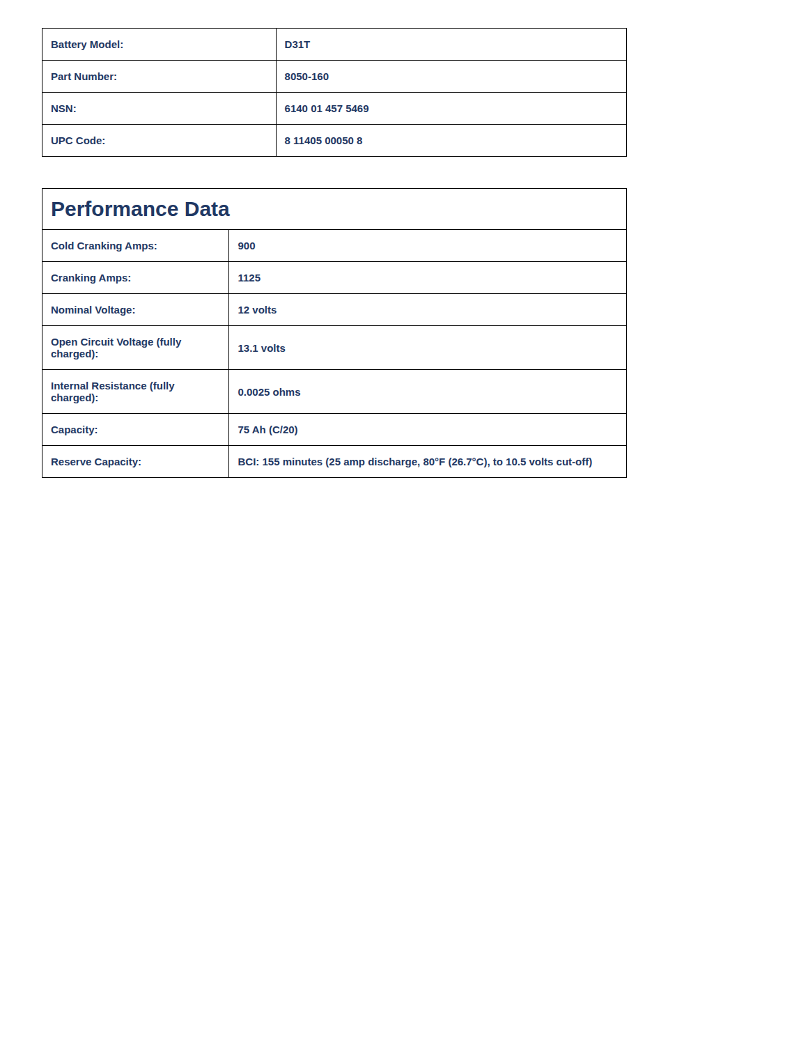| Battery Model: | D31T |
| Part Number: | 8050-160 |
| NSN: | 6140 01 457 5469 |
| UPC Code: | 8 11405 00050 8 |
| Performance Data |
| Cold Cranking Amps: | 900 |
| Cranking Amps: | 1125 |
| Nominal Voltage: | 12 volts |
| Open Circuit Voltage (fully charged): | 13.1 volts |
| Internal Resistance (fully charged): | 0.0025 ohms |
| Capacity: | 75 Ah (C/20) |
| Reserve Capacity: | BCI: 155 minutes (25 amp discharge, 80°F (26.7°C), to 10.5 volts cut-off) |